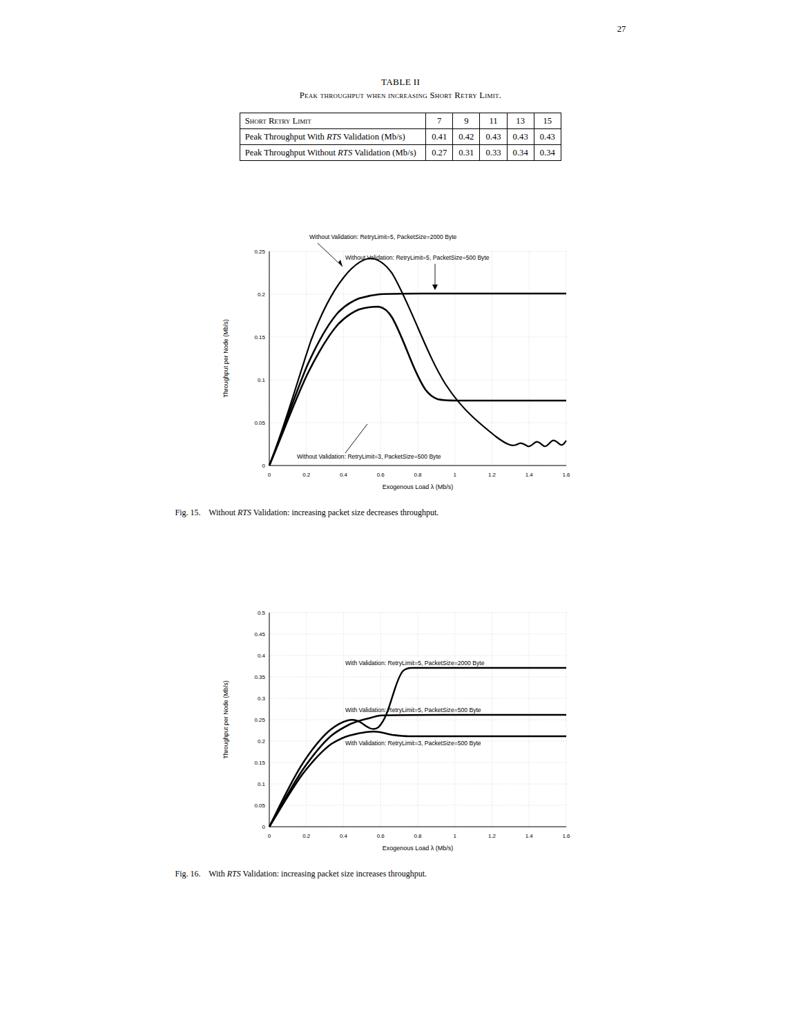27
TABLE II
Peak throughput when increasing Short Retry Limit.
| Short Retry Limit | 7 | 9 | 11 | 13 | 15 |
| Peak Throughput With RTS Validation (Mb/s) | 0.41 | 0.42 | 0.43 | 0.43 | 0.43 |
| Peak Throughput Without RTS Validation (Mb/s) | 0.27 | 0.31 | 0.33 | 0.34 | 0.34 |
0 0.05 0.1 0.15 0.2 0.25 0 0.2 0.4 0.6 0.8 1 1.2 1.4 1.6 Exogenous Load λ (Mb/s) Throughput per Node (Mb/s) Without Validation: RetryLimit=5, PacketSize=2000 Byte Without Validation: RetryLimit=5, PacketSize=500 Byte Without Validation: RetryLimit=3, PacketSize=500 Byte
Fig. 15. Without RTS Validation: increasing packet size decreases throughput.
0 0.05 0.1 0.15 0.2 0.25 0.3 0.35 0.4 0.45 0.5 0 0.2 0.4 0.6 0.8 1 1.2 1.4 1.6 Exogenous Load λ (Mb/s) Throughput per Node (Mb/s) With Validation: RetryLimit=5, PacketSize=2000 Byte With Validation: RetryLimit=5, PacketSize=500 Byte With Validation: RetryLimit=3, PacketSize=500 Byte
Fig. 16. With RTS Validation: increasing packet size increases throughput.